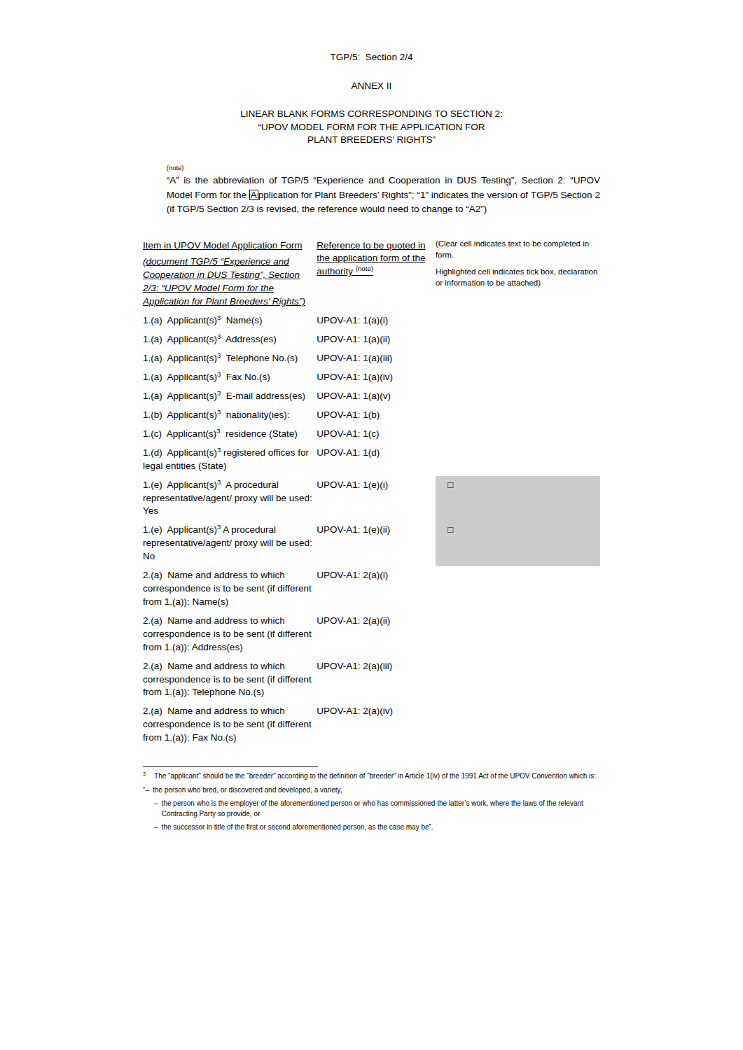TGP/5: Section 2/4
ANNEX II
LINEAR BLANK FORMS CORRESPONDING TO SECTION 2:
“UPOV MODEL FORM FOR THE APPLICATION FOR
PLANT BREEDERS’ RIGHTS”
(note)
“A” is the abbreviation of TGP/5 “Experience and Cooperation in DUS Testing”, Section 2: “UPOV Model Form for the Application for Plant Breeders’ Rights”; “1” indicates the version of TGP/5 Section 2 (if TGP/5 Section 2/3 is revised, the reference would need to change to “A2”)
| Item in UPOV Model Application Form (document TGP/5 “Experience and Cooperation in DUS Testing”, Section 2/3: “UPOV Model Form for the Application for Plant Breeders’ Rights”) | Reference to be quoted in the application form of the authority (note) | (Clear cell indicates text to be completed in form. Highlighted cell indicates tick box, declaration or information to be attached) |
| 1.(a) Applicant(s) 3 Name(s) | UPOV-A1: 1(a)(i) | |
| 1.(a) Applicant(s) 3 Address(es) | UPOV-A1: 1(a)(ii) | |
| 1.(a) Applicant(s) 3 Telephone No.(s) | UPOV-A1: 1(a)(iii) | |
| 1.(a) Applicant(s) 3 Fax No.(s) | UPOV-A1: 1(a)(iv) | |
| 1.(a) Applicant(s) 3 E-mail address(es) | UPOV-A1: 1(a)(v) | |
| 1.(b) Applicant(s) 3 nationality(ies): | UPOV-A1: 1(b) | |
| 1.(c) Applicant(s) 3 residence (State) | UPOV-A1: 1(c) | |
| 1.(d) Applicant(s) 3 registered offices for legal entities (State) | UPOV-A1: 1(d) | |
| 1.(e) Applicant(s) 3 A procedural representative/agent/ proxy will be used: Yes | UPOV-A1: 1(e)(i) | □ |
| 1.(e) Applicant(s) 3 A procedural representative/agent/ proxy will be used: No | UPOV-A1: 1(e)(ii) | □ |
| 2.(a) Name and address to which correspondence is to be sent (if different from 1.(a)): Name(s) | UPOV-A1: 2(a)(i) | |
| 2.(a) Name and address to which correspondence is to be sent (if different from 1.(a)): Address(es) | UPOV-A1: 2(a)(ii) | |
| 2.(a) Name and address to which correspondence is to be sent (if different from 1.(a)): Telephone No.(s) | UPOV-A1: 2(a)(iii) | |
| 2.(a) Name and address to which correspondence is to be sent (if different from 1.(a)): Fax No.(s) | UPOV-A1: 2(a)(iv) | |
3
The “applicant” should be the “breeder” according to the definition of “breeder” in Article 1(iv) of the 1991 Act of the UPOV Convention which is:
“–
the person who bred, or discovered and developed, a variety,
–
the person who is the employer of the aforementioned person or who has commissioned the latter’s work, where the laws of the relevant Contracting Party so provide, or
–
the successor in title of the first or second aforementioned person, as the case may be”.